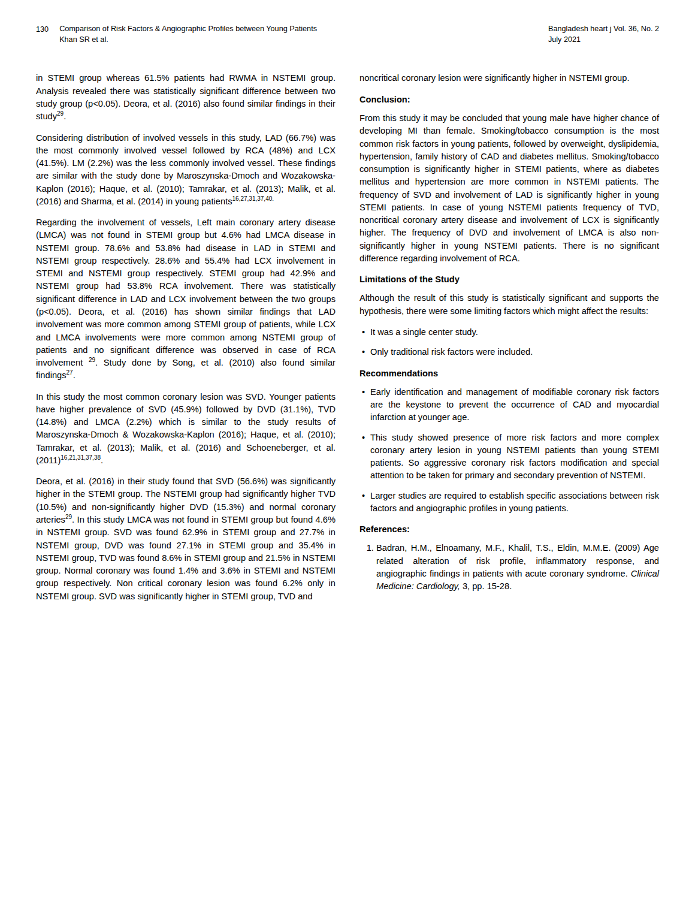130 Comparison of Risk Factors & Angiographic Profiles between Young Patients
Khan SR et al.
Bangladesh heart j Vol. 36, No. 2
July 2021
in STEMI group whereas 61.5% patients had RWMA in NSTEMI group. Analysis revealed there was statistically significant difference between two study group (p<0.05). Deora, et al. (2016) also found similar findings in their study29.
Considering distribution of involved vessels in this study, LAD (66.7%) was the most commonly involved vessel followed by RCA (48%) and LCX (41.5%). LM (2.2%) was the less commonly involved vessel. These findings are similar with the study done by Maroszynska-Dmoch and Wozakowska-Kaplon (2016); Haque, et al. (2010); Tamrakar, et al. (2013); Malik, et al. (2016) and Sharma, et al. (2014) in young patients16,27,31,37,40.
Regarding the involvement of vessels, Left main coronary artery disease (LMCA) was not found in STEMI group but 4.6% had LMCA disease in NSTEMI group. 78.6% and 53.8% had disease in LAD in STEMI and NSTEMI group respectively. 28.6% and 55.4% had LCX involvement in STEMI and NSTEMI group respectively. STEMI group had 42.9% and NSTEMI group had 53.8% RCA involvement. There was statistically significant difference in LAD and LCX involvement between the two groups (p<0.05). Deora, et al. (2016) has shown similar findings that LAD involvement was more common among STEMI group of patients, while LCX and LMCA involvements were more common among NSTEMI group of patients and no significant difference was observed in case of RCA involvement 29. Study done by Song, et al. (2010) also found similar findings27.
In this study the most common coronary lesion was SVD. Younger patients have higher prevalence of SVD (45.9%) followed by DVD (31.1%), TVD (14.8%) and LMCA (2.2%) which is similar to the study results of Maroszynska-Dmoch & Wozakowska-Kaplon (2016); Haque, et al. (2010); Tamrakar, et al. (2013); Malik, et al. (2016) and Schoeneberger, et al. (2011)16,21,31,37,38.
Deora, et al. (2016) in their study found that SVD (56.6%) was significantly higher in the STEMI group. The NSTEMI group had significantly higher TVD (10.5%) and non-significantly higher DVD (15.3%) and normal coronary arteries29. In this study LMCA was not found in STEMI group but found 4.6% in NSTEMI group. SVD was found 62.9% in STEMI group and 27.7% in NSTEMI group, DVD was found 27.1% in STEMI group and 35.4% in NSTEMI group, TVD was found 8.6% in STEMI group and 21.5% in NSTEMI group. Normal coronary was found 1.4% and 3.6% in STEMI and NSTEMI group respectively. Non critical coronary lesion was found 6.2% only in NSTEMI group. SVD was significantly higher in STEMI group, TVD and
noncritical coronary lesion were significantly higher in NSTEMI group.
Conclusion:
From this study it may be concluded that young male have higher chance of developing MI than female. Smoking/tobacco consumption is the most common risk factors in young patients, followed by overweight, dyslipidemia, hypertension, family history of CAD and diabetes mellitus. Smoking/tobacco consumption is significantly higher in STEMI patients, where as diabetes mellitus and hypertension are more common in NSTEMI patients. The frequency of SVD and involvement of LAD is significantly higher in young STEMI patients. In case of young NSTEMI patients frequency of TVD, noncritical coronary artery disease and involvement of LCX is significantly higher. The frequency of DVD and involvement of LMCA is also non-significantly higher in young NSTEMI patients. There is no significant difference regarding involvement of RCA.
Limitations of the Study
Although the result of this study is statistically significant and supports the hypothesis, there were some limiting factors which might affect the results:
It was a single center study.
Only traditional risk factors were included.
Recommendations
Early identification and management of modifiable coronary risk factors are the keystone to prevent the occurrence of CAD and myocardial infarction at younger age.
This study showed presence of more risk factors and more complex coronary artery lesion in young NSTEMI patients than young STEMI patients. So aggressive coronary risk factors modification and special attention to be taken for primary and secondary prevention of NSTEMI.
Larger studies are required to establish specific associations between risk factors and angiographic profiles in young patients.
References:
Badran, H.M., Elnoamany, M.F., Khalil, T.S., Eldin, M.M.E. (2009) Age related alteration of risk profile, inflammatory response, and angiographic findings in patients with acute coronary syndrome. Clinical Medicine: Cardiology, 3, pp. 15-28.